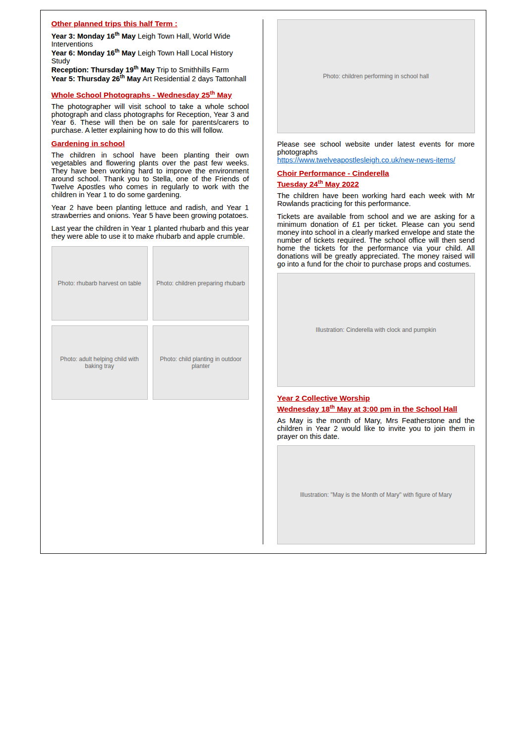Other planned trips this half Term :
Year 3: Monday 16th May Leigh Town Hall, World Wide Interventions
Year 6: Monday 16th May Leigh Town Hall Local History Study
Reception: Thursday 19th May Trip to Smithhills Farm
Year 5: Thursday 26th May Art Residential 2 days Tattonhall
Whole School Photographs - Wednesday 25th May
The photographer will visit school to take a whole school photograph and class photographs for Reception, Year 3 and Year 6. These will then be on sale for parents/carers to purchase. A letter explaining how to do this will follow.
Gardening in school
The children in school have been planting their own vegetables and flowering plants over the past few weeks. They have been working hard to improve the environment around school. Thank you to Stella, one of the Friends of Twelve Apostles who comes in regularly to work with the children in Year 1 to do some gardening.
Year 2 have been planting lettuce and radish, and Year 1 strawberries and onions. Year 5 have been growing potatoes.
Last year the children in Year 1 planted rhubarb and this year they were able to use it to make rhubarb and apple crumble.
Photo: rhubarb harvest on table
Photo: children preparing rhubarb
Photo: adult helping child with baking tray
Photo: child planting in outdoor planter
Photo: children performing in school hall
Please see school website under latest events for more photographs
https://www.twelveapostlesleigh.co.uk/new-news-items/
Choir Performance - Cinderella
Tuesday 24th May 2022
The children have been working hard each week with Mr Rowlands practicing for this performance.
Tickets are available from school and we are asking for a minimum donation of £1 per ticket. Please can you send money into school in a clearly marked envelope and state the number of tickets required. The school office will then send home the tickets for the performance via your child. All donations will be greatly appreciated. The money raised will go into a fund for the choir to purchase props and costumes.
Illustration: Cinderella with clock and pumpkin
Year 2 Collective Worship
Wednesday 18th May at 3:00 pm in the School Hall
As May is the month of Mary, Mrs Featherstone and the children in Year 2 would like to invite you to join them in prayer on this date.
Illustration: "May is the Month of Mary" with figure of Mary